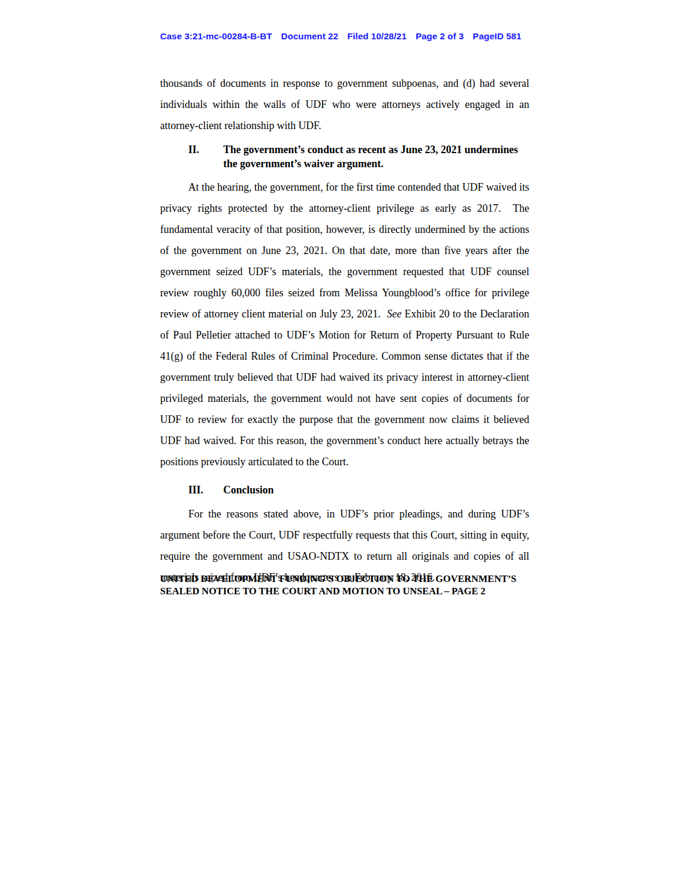Case 3:21-mc-00284-B-BT Document 22 Filed 10/28/21 Page 2 of 3 PageID 581
thousands of documents in response to government subpoenas, and (d) had several individuals within the walls of UDF who were attorneys actively engaged in an attorney-client relationship with UDF.
II.
The government’s conduct as recent as June 23, 2021 undermines the government’s waiver argument.
At the hearing, the government, for the first time contended that UDF waived its privacy rights protected by the attorney-client privilege as early as 2017. The fundamental veracity of that position, however, is directly undermined by the actions of the government on June 23, 2021. On that date, more than five years after the government seized UDF’s materials, the government requested that UDF counsel review roughly 60,000 files seized from Melissa Youngblood’s office for privilege review of attorney client material on July 23, 2021. See Exhibit 20 to the Declaration of Paul Pelletier attached to UDF’s Motion for Return of Property Pursuant to Rule 41(g) of the Federal Rules of Criminal Procedure. Common sense dictates that if the government truly believed that UDF had waived its privacy interest in attorney-client privileged materials, the government would not have sent copies of documents for UDF to review for exactly the purpose that the government now claims it believed UDF had waived. For this reason, the government’s conduct here actually betrays the positions previously articulated to the Court.
III.
Conclusion
For the reasons stated above, in UDF’s prior pleadings, and during UDF’s argument before the Court, UDF respectfully requests that this Court, sitting in equity, require the government and USAO-NDTX to return all originals and copies of all materials seized from UDF’s headquarters on February 18, 2016.
United Development Funding’s Objection to the Government’s Sealed Notice to the Court and Motion to Unseal – Page 2